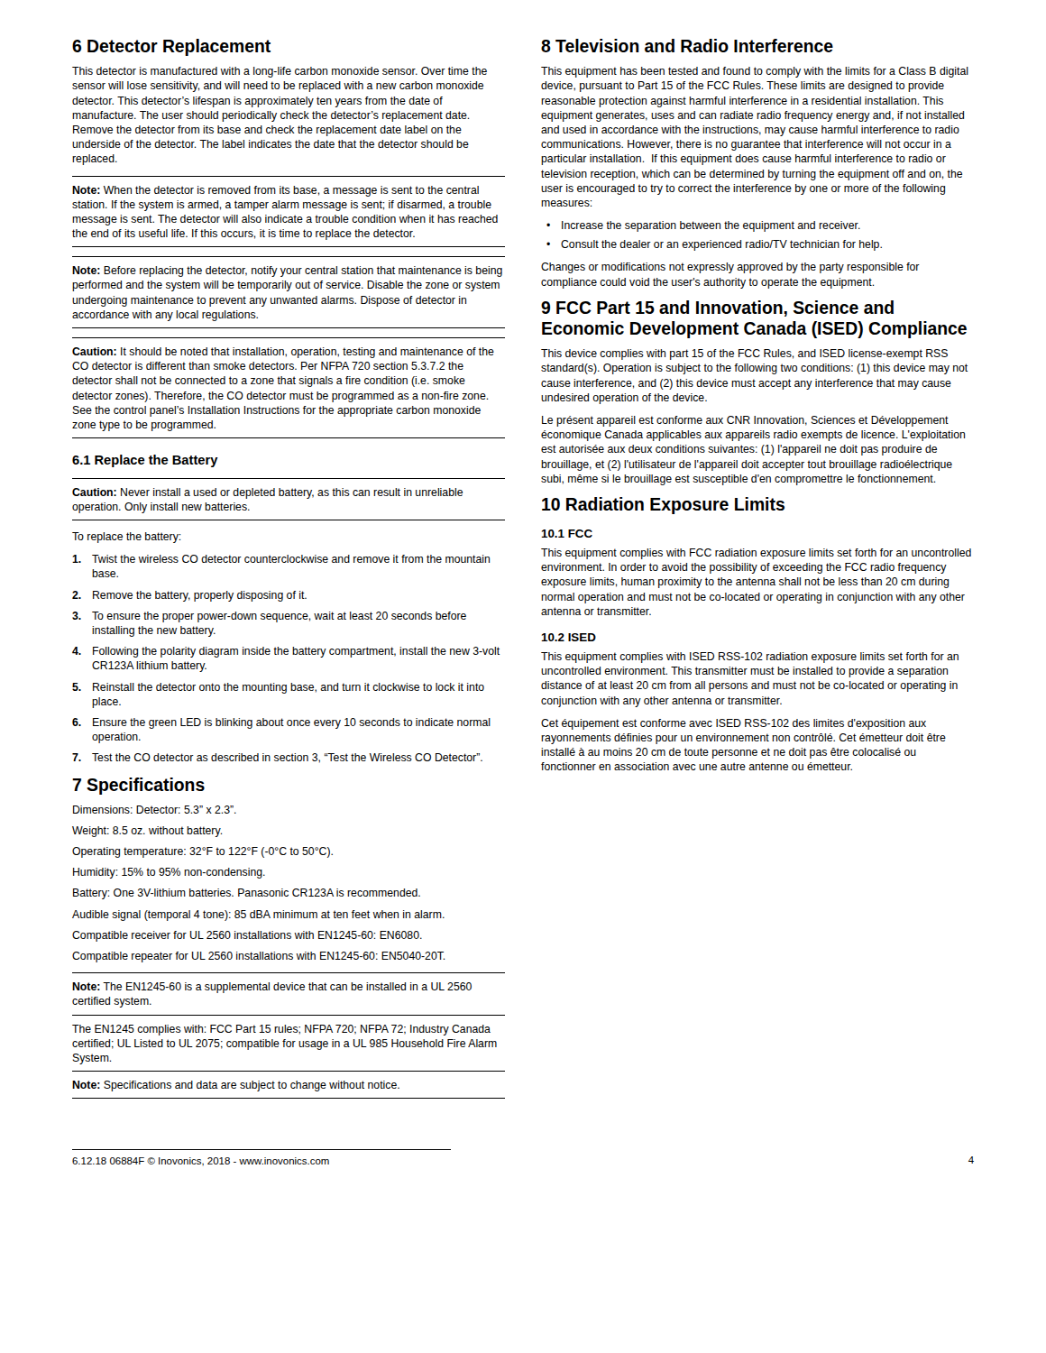6 Detector Replacement
This detector is manufactured with a long-life carbon monoxide sensor. Over time the sensor will lose sensitivity, and will need to be replaced with a new carbon monoxide detector. This detector’s lifespan is approximately ten years from the date of manufacture. The user should periodically check the detector’s replacement date. Remove the detector from its base and check the replacement date label on the underside of the detector. The label indicates the date that the detector should be replaced.
Note: When the detector is removed from its base, a message is sent to the central station. If the system is armed, a tamper alarm message is sent; if disarmed, a trouble message is sent. The detector will also indicate a trouble condition when it has reached the end of its useful life. If this occurs, it is time to replace the detector.
Note: Before replacing the detector, notify your central station that maintenance is being performed and the system will be temporarily out of service. Disable the zone or system undergoing maintenance to prevent any unwanted alarms. Dispose of detector in accordance with any local regulations.
Caution: It should be noted that installation, operation, testing and maintenance of the CO detector is different than smoke detectors. Per NFPA 720 section 5.3.7.2 the detector shall not be connected to a zone that signals a fire condition (i.e. smoke detector zones). Therefore, the CO detector must be programmed as a non-fire zone. See the control panel’s Installation Instructions for the appropriate carbon monoxide zone type to be programmed.
6.1 Replace the Battery
Caution: Never install a used or depleted battery, as this can result in unreliable operation. Only install new batteries.
To replace the battery:
Twist the wireless CO detector counterclockwise and remove it from the mountain base.
Remove the battery, properly disposing of it.
To ensure the proper power-down sequence, wait at least 20 seconds before installing the new battery.
Following the polarity diagram inside the battery compartment, install the new 3-volt CR123A lithium battery.
Reinstall the detector onto the mounting base, and turn it clockwise to lock it into place.
Ensure the green LED is blinking about once every 10 seconds to indicate normal operation.
Test the CO detector as described in section 3, “Test the Wireless CO Detector”.
7 Specifications
Dimensions: Detector: 5.3” x 2.3”.
Weight: 8.5 oz. without battery.
Operating temperature: 32°F to 122°F (-0°C to 50°C).
Humidity: 15% to 95% non-condensing.
Battery: One 3V-lithium batteries. Panasonic CR123A is recommended.
Audible signal (temporal 4 tone): 85 dBA minimum at ten feet when in alarm.
Compatible receiver for UL 2560 installations with EN1245-60: EN6080.
Compatible repeater for UL 2560 installations with EN1245-60: EN5040-20T.
Note: The EN1245-60 is a supplemental device that can be installed in a UL 2560 certified system.
The EN1245 complies with: FCC Part 15 rules; NFPA 720; NFPA 72; Industry Canada certified; UL Listed to UL 2075; compatible for usage in a UL 985 Household Fire Alarm System.
Note: Specifications and data are subject to change without notice.
8 Television and Radio Interference
This equipment has been tested and found to comply with the limits for a Class B digital device, pursuant to Part 15 of the FCC Rules. These limits are designed to provide reasonable protection against harmful interference in a residential installation. This equipment generates, uses and can radiate radio frequency energy and, if not installed and used in accordance with the instructions, may cause harmful interference to radio communications. However, there is no guarantee that interference will not occur in a particular installation. If this equipment does cause harmful interference to radio or television reception, which can be determined by turning the equipment off and on, the user is encouraged to try to correct the interference by one or more of the following measures:
Increase the separation between the equipment and receiver.
Consult the dealer or an experienced radio/TV technician for help.
Changes or modifications not expressly approved by the party responsible for compliance could void the user's authority to operate the equipment.
9 FCC Part 15 and Innovation, Science and Economic Development Canada (ISED) Compliance
This device complies with part 15 of the FCC Rules, and ISED license-exempt RSS standard(s). Operation is subject to the following two conditions: (1) this device may not cause interference, and (2) this device must accept any interference that may cause undesired operation of the device.
Le présent appareil est conforme aux CNR Innovation, Sciences et Développement économique Canada applicables aux appareils radio exempts de licence. L'exploitation est autorisée aux deux conditions suivantes: (1) l'appareil ne doit pas produire de brouillage, et (2) l'utilisateur de l'appareil doit accepter tout brouillage radioélectrique subi, même si le brouillage est susceptible d'en compromettre le fonctionnement.
10 Radiation Exposure Limits
10.1 FCC
This equipment complies with FCC radiation exposure limits set forth for an uncontrolled environment. In order to avoid the possibility of exceeding the FCC radio frequency exposure limits, human proximity to the antenna shall not be less than 20 cm during normal operation and must not be co-located or operating in conjunction with any other antenna or transmitter.
10.2 ISED
This equipment complies with ISED RSS-102 radiation exposure limits set forth for an uncontrolled environment. This transmitter must be installed to provide a separation distance of at least 20 cm from all persons and must not be co-located or operating in conjunction with any other antenna or transmitter.
Cet équipement est conforme avec ISED RSS-102 des limites d'exposition aux rayonnements définies pour un environnement non contrôlé. Cet émetteur doit être installé à au moins 20 cm de toute personne et ne doit pas être colocalisé ou fonctionner en association avec une autre antenne ou émetteur.
6.12.18 06884F © Inovonics, 2018 - www.inovonics.com
4